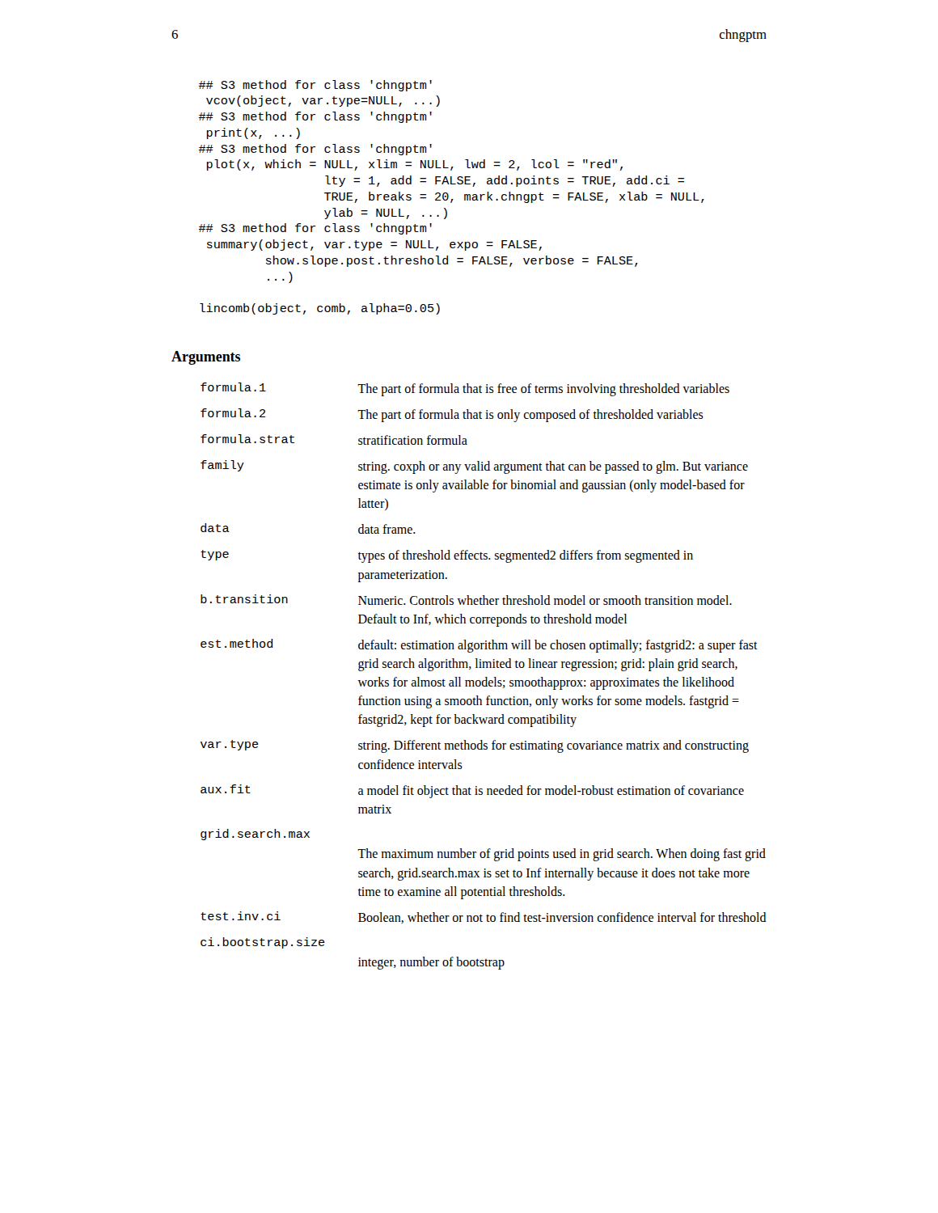6 chngptm
## S3 method for class 'chngptm'
 vcov(object, var.type=NULL, ...)
## S3 method for class 'chngptm'
 print(x, ...)
## S3 method for class 'chngptm'
 plot(x, which = NULL, xlim = NULL, lwd = 2, lcol = "red",
                 lty = 1, add = FALSE, add.points = TRUE, add.ci =
                 TRUE, breaks = 20, mark.chngpt = FALSE, xlab = NULL,
                 ylab = NULL, ...)
## S3 method for class 'chngptm'
 summary(object, var.type = NULL, expo = FALSE,
         show.slope.post.threshold = FALSE, verbose = FALSE,
         ...)

lincomb(object, comb, alpha=0.05)
Arguments
formula.1
The part of formula that is free of terms involving thresholded variables
formula.2
The part of formula that is only composed of thresholded variables
formula.strat
stratification formula
family
string. coxph or any valid argument that can be passed to glm. But variance estimate is only available for binomial and gaussian (only model-based for latter)
data
data frame.
type
types of threshold effects. segmented2 differs from segmented in parameterization.
b.transition
Numeric. Controls whether threshold model or smooth transition model. Default to Inf, which correponds to threshold model
est.method
default: estimation algorithm will be chosen optimally; fastgrid2: a super fast grid search algorithm, limited to linear regression; grid: plain grid search, works for almost all models; smoothapprox: approximates the likelihood function using a smooth function, only works for some models. fastgrid = fastgrid2, kept for backward compatibility
var.type
string. Different methods for estimating covariance matrix and constructing confidence intervals
aux.fit
a model fit object that is needed for model-robust estimation of covariance matrix
grid.search.max
The maximum number of grid points used in grid search. When doing fast grid search, grid.search.max is set to Inf internally because it does not take more time to examine all potential thresholds.
test.inv.ci
Boolean, whether or not to find test-inversion confidence interval for threshold
ci.bootstrap.size
integer, number of bootstrap